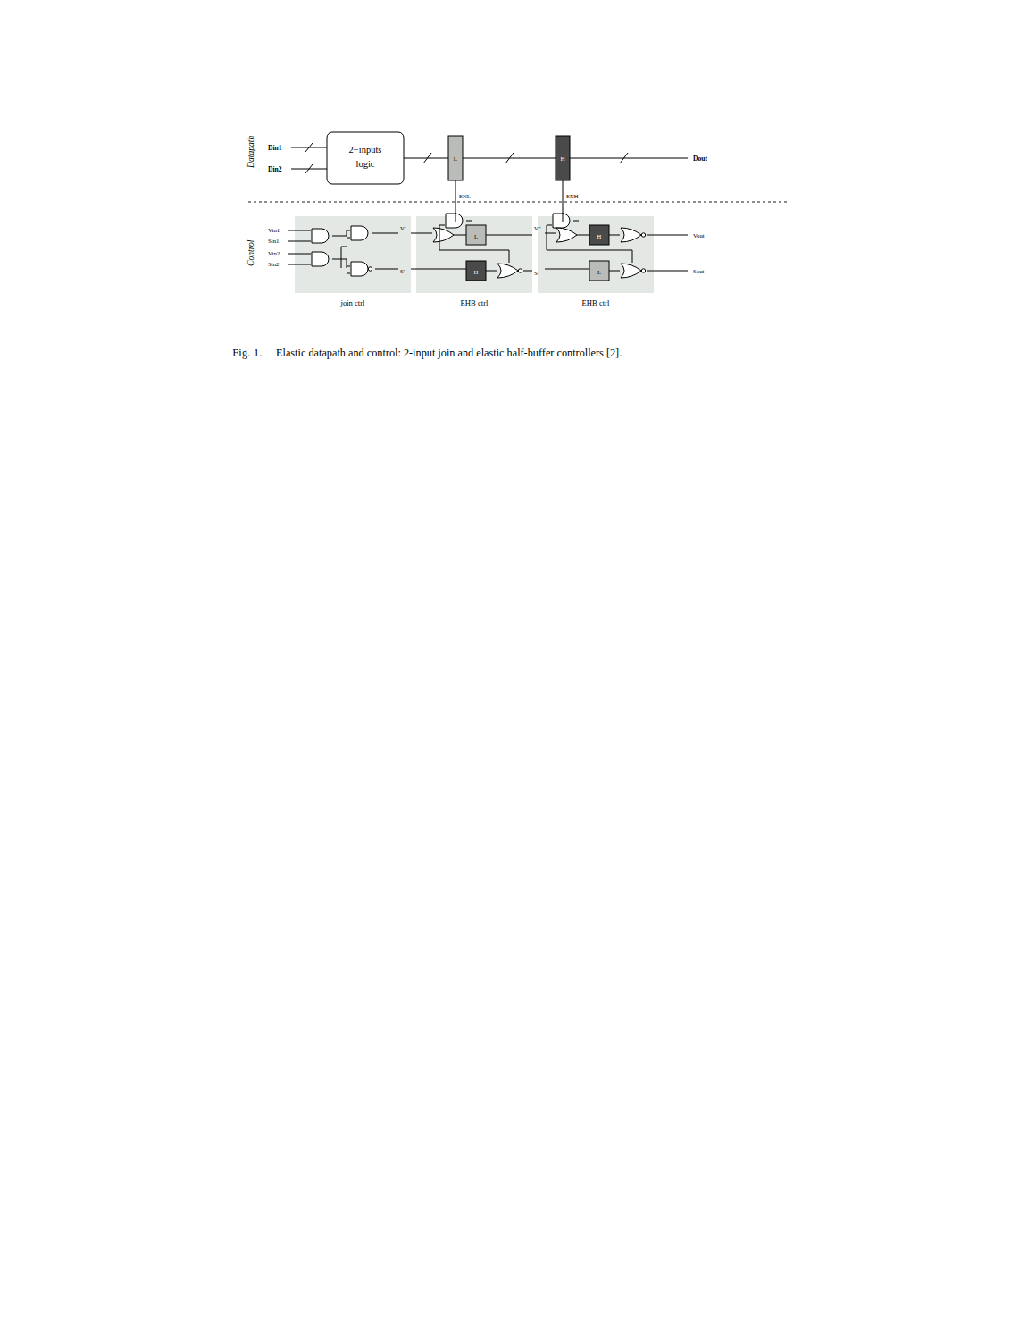Datapath Control Din1 Din2 2−inputs logic L H Dout ENL ENH Vin1 Sin1 Vin2 Sin2 V′ S′ L H S″ V″ H Vout L Sout join ctrl EHB ctrl EHB ctrl
Fig. 1. Elastic datapath and control: 2-input join and elastic half-buffer controllers [2].